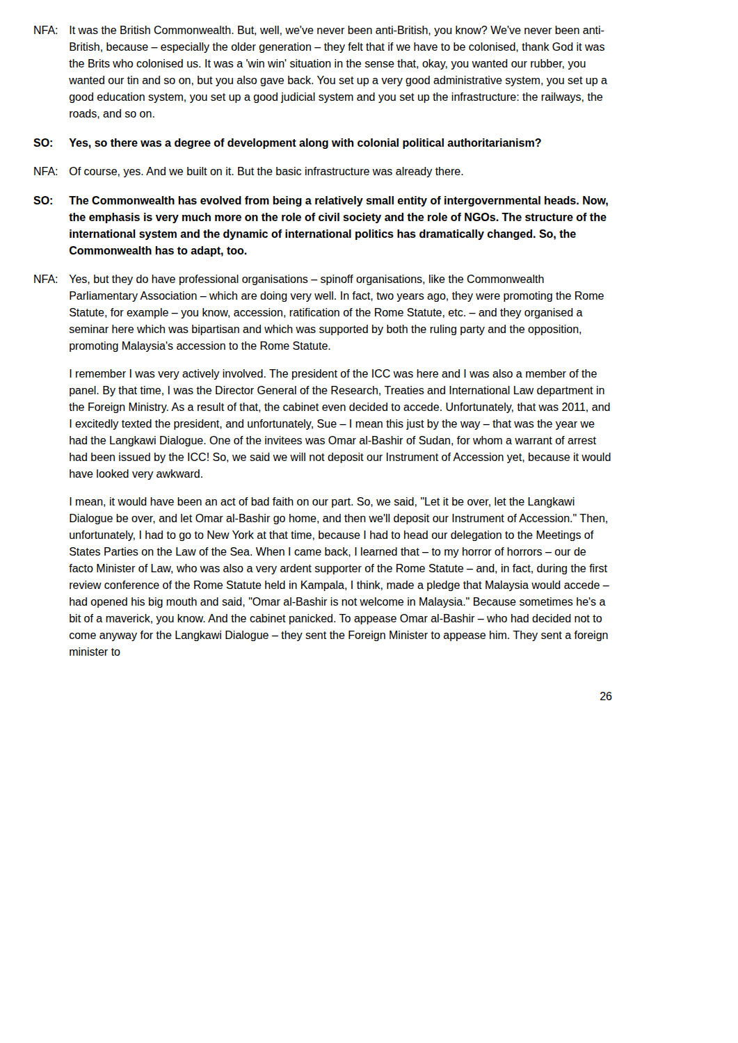NFA:
It was the British Commonwealth. But, well, we've never been anti-British, you know? We've never been anti-British, because – especially the older generation – they felt that if we have to be colonised, thank God it was the Brits who colonised us. It was a 'win win' situation in the sense that, okay, you wanted our rubber, you wanted our tin and so on, but you also gave back. You set up a very good administrative system, you set up a good education system, you set up a good judicial system and you set up the infrastructure: the railways, the roads, and so on.
SO:
Yes, so there was a degree of development along with colonial political authoritarianism?
NFA:
Of course, yes. And we built on it. But the basic infrastructure was already there.
SO:
The Commonwealth has evolved from being a relatively small entity of intergovernmental heads. Now, the emphasis is very much more on the role of civil society and the role of NGOs. The structure of the international system and the dynamic of international politics has dramatically changed. So, the Commonwealth has to adapt, too.
NFA:
Yes, but they do have professional organisations – spinoff organisations, like the Commonwealth Parliamentary Association – which are doing very well. In fact, two years ago, they were promoting the Rome Statute, for example – you know, accession, ratification of the Rome Statute, etc. – and they organised a seminar here which was bipartisan and which was supported by both the ruling party and the opposition, promoting Malaysia's accession to the Rome Statute.
I remember I was very actively involved. The president of the ICC was here and I was also a member of the panel. By that time, I was the Director General of the Research, Treaties and International Law department in the Foreign Ministry. As a result of that, the cabinet even decided to accede. Unfortunately, that was 2011, and I excitedly texted the president, and unfortunately, Sue – I mean this just by the way – that was the year we had the Langkawi Dialogue. One of the invitees was Omar al-Bashir of Sudan, for whom a warrant of arrest had been issued by the ICC! So, we said we will not deposit our Instrument of Accession yet, because it would have looked very awkward.
I mean, it would have been an act of bad faith on our part. So, we said, "Let it be over, let the Langkawi Dialogue be over, and let Omar al-Bashir go home, and then we'll deposit our Instrument of Accession." Then, unfortunately, I had to go to New York at that time, because I had to head our delegation to the Meetings of States Parties on the Law of the Sea. When I came back, I learned that – to my horror of horrors – our de facto Minister of Law, who was also a very ardent supporter of the Rome Statute – and, in fact, during the first review conference of the Rome Statute held in Kampala, I think, made a pledge that Malaysia would accede – had opened his big mouth and said, "Omar al-Bashir is not welcome in Malaysia." Because sometimes he's a bit of a maverick, you know. And the cabinet panicked. To appease Omar al-Bashir – who had decided not to come anyway for the Langkawi Dialogue – they sent the Foreign Minister to appease him. They sent a foreign minister to
26